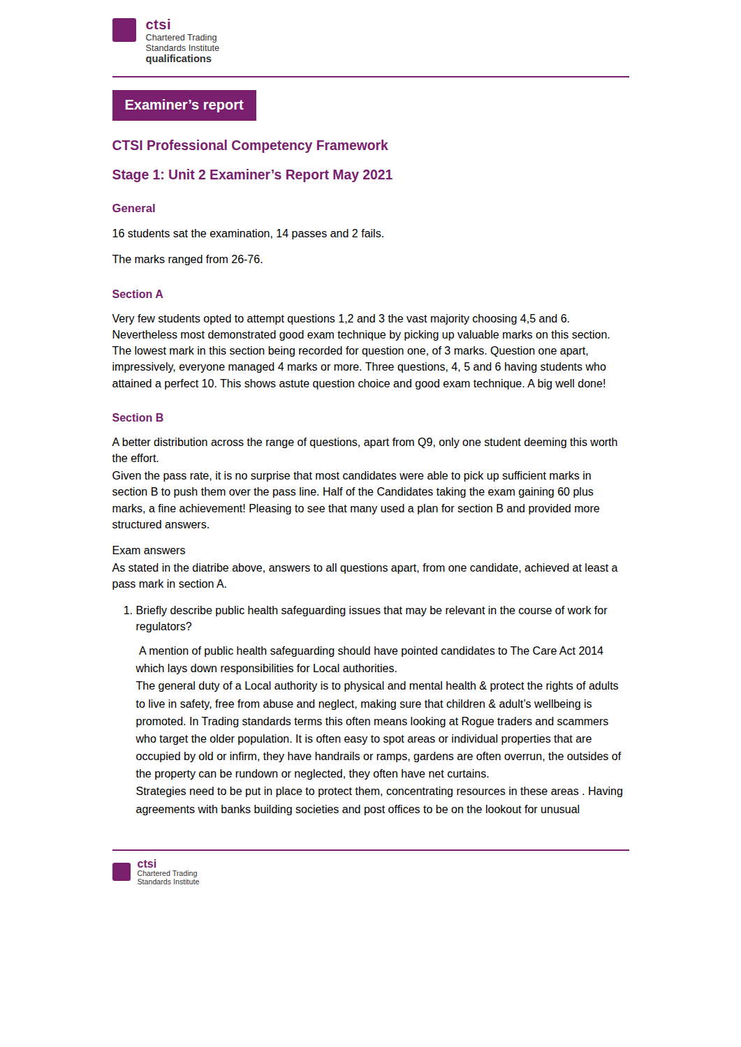ctsi
Chartered Trading
Standards Institute
qualifications
Examiner’s report
CTSI Professional Competency Framework
Stage 1: Unit 2 Examiner’s Report May 2021
General
16 students sat the examination, 14 passes and 2 fails.
The marks ranged from 26-76.
Section A
Very few students opted to attempt questions 1,2 and 3 the vast majority choosing 4,5 and 6. Nevertheless most demonstrated good exam technique by picking up valuable marks on this section. The lowest mark in this section being recorded for question one, of 3 marks. Question one apart, impressively, everyone managed 4 marks or more. Three questions, 4, 5 and 6 having students who attained a perfect 10. This shows astute question choice and good exam technique. A big well done!
Section B
A better distribution across the range of questions, apart from Q9, only one student deeming this worth the effort.
Given the pass rate, it is no surprise that most candidates were able to pick up sufficient marks in section B to push them over the pass line. Half of the Candidates taking the exam gaining 60 plus marks, a fine achievement! Pleasing to see that many used a plan for section B and provided more structured answers.
Exam answers
As stated in the diatribe above, answers to all questions apart, from one candidate, achieved at least a pass mark in section A.
Briefly describe public health safeguarding issues that may be relevant in the course of work for regulators?
A mention of public health safeguarding should have pointed candidates to The Care Act 2014
which lays down responsibilities for Local authorities.
The general duty of a Local authority is to physical and mental health & protect the rights of adults
to live in safety, free from abuse and neglect, making sure that children & adult’s wellbeing is
promoted. In Trading standards terms this often means looking at Rogue traders and scammers
who target the older population. It is often easy to spot areas or individual properties that are
occupied by old or infirm, they have handrails or ramps, gardens are often overrun, the outsides of
the property can be rundown or neglected, they often have net curtains.
Strategies need to be put in place to protect them, concentrating resources in these areas . Having
agreements with banks building societies and post offices to be on the lookout for unusual
ctsi
Chartered Trading
Standards Institute